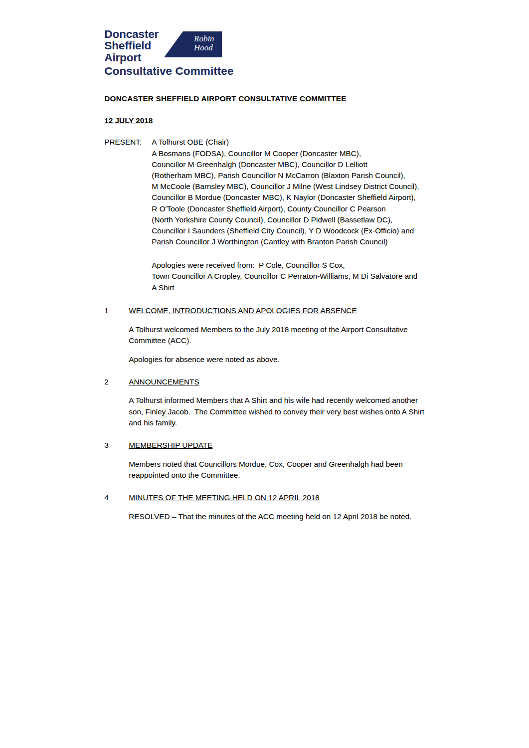Doncaster
Sheffield
Airport
Robin Hood
Consultative Committee
DONCASTER SHEFFIELD AIRPORT CONSULTATIVE COMMITTEE
12 JULY 2018
| PRESENT: | A Tolhurst OBE (Chair) A Bosmans (FODSA), Councillor M Cooper (Doncaster MBC), Councillor M Greenhalgh (Doncaster MBC), Councillor D Lelliott (Rotherham MBC), Parish Councillor N McCarron (Blaxton Parish Council), M McCoole (Barnsley MBC), Councillor J Milne (West Lindsey District Council), Councillor B Mordue (Doncaster MBC), K Naylor (Doncaster Sheffield Airport), R O'Toole (Doncaster Sheffield Airport), County Councillor C Pearson (North Yorkshire County Council), Councillor D Pidwell (Bassetlaw DC), Councillor I Saunders (Sheffield City Council), Y D Woodcock (Ex-Officio) and Parish Councillor J Worthington (Cantley with Branton Parish Council) Apologies were received from: P Cole, Councillor S Cox, Town Councillor A Cropley, Councillor C Perraton-Williams, M Di Salvatore and A Shirt |
WELCOME, INTRODUCTIONS AND APOLOGIES FOR ABSENCE
A Tolhurst welcomed Members to the July 2018 meeting of the Airport Consultative Committee (ACC).
Apologies for absence were noted as above.
ANNOUNCEMENTS
A Tolhurst informed Members that A Shirt and his wife had recently welcomed another son, Finley Jacob. The Committee wished to convey their very best wishes onto A Shirt and his family.
MEMBERSHIP UPDATE
Members noted that Councillors Mordue, Cox, Cooper and Greenhalgh had been reappointed onto the Committee.
MINUTES OF THE MEETING HELD ON 12 APRIL 2018
RESOLVED – That the minutes of the ACC meeting held on 12 April 2018 be noted.